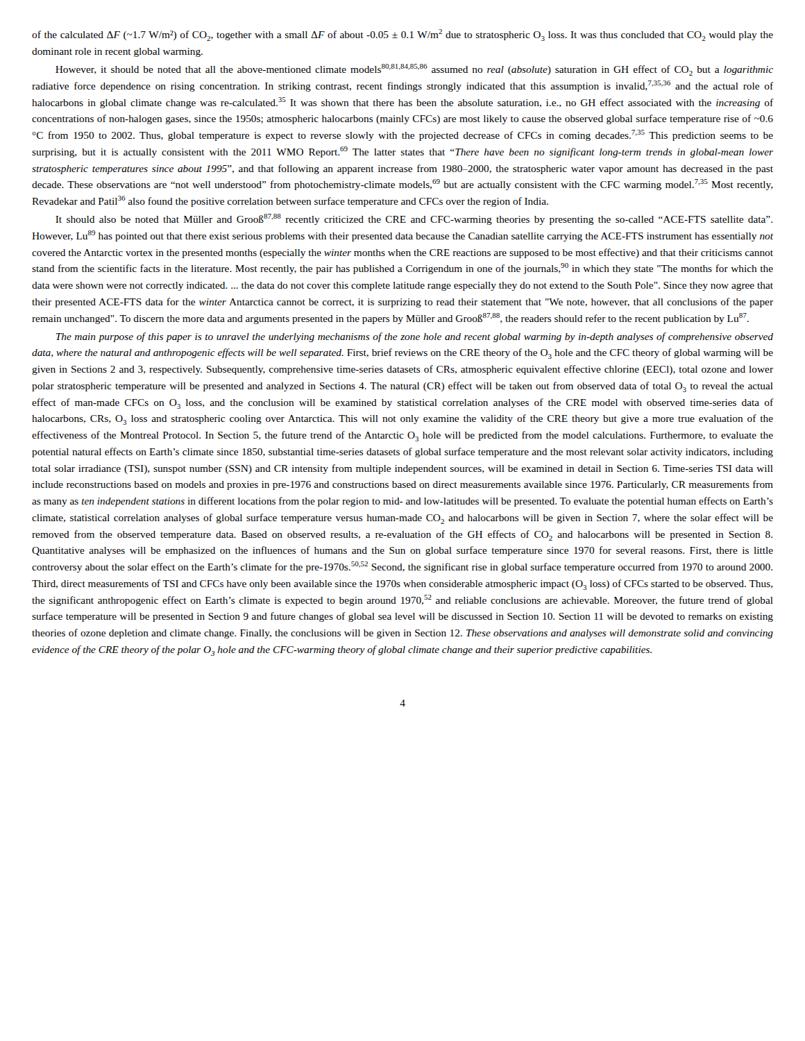of the calculated ΔF (~1.7 W/m²) of CO2, together with a small ΔF of about -0.05 ± 0.1 W/m2 due to stratospheric O3 loss. It was thus concluded that CO2 would play the dominant role in recent global warming.
However, it should be noted that all the above-mentioned climate models80,81,84,85,86 assumed no real (absolute) saturation in GH effect of CO2 but a logarithmic radiative force dependence on rising concentration. In striking contrast, recent findings strongly indicated that this assumption is invalid,7,35,36 and the actual role of halocarbons in global climate change was re-calculated.35 It was shown that there has been the absolute saturation, i.e., no GH effect associated with the increasing of concentrations of non-halogen gases, since the 1950s; atmospheric halocarbons (mainly CFCs) are most likely to cause the observed global surface temperature rise of ~0.6 °C from 1950 to 2002. Thus, global temperature is expect to reverse slowly with the projected decrease of CFCs in coming decades.7,35 This prediction seems to be surprising, but it is actually consistent with the 2011 WMO Report.69 The latter states that “There have been no significant long-term trends in global-mean lower stratospheric temperatures since about 1995”, and that following an apparent increase from 1980–2000, the stratospheric water vapor amount has decreased in the past decade. These observations are “not well understood” from photochemistry-climate models,69 but are actually consistent with the CFC warming model.7,35 Most recently, Revadekar and Patil36 also found the positive correlation between surface temperature and CFCs over the region of India.
It should also be noted that Müller and Grooß87,88 recently criticized the CRE and CFC-warming theories by presenting the so-called “ACE-FTS satellite data”. However, Lu89 has pointed out that there exist serious problems with their presented data because the Canadian satellite carrying the ACE-FTS instrument has essentially not covered the Antarctic vortex in the presented months (especially the winter months when the CRE reactions are supposed to be most effective) and that their criticisms cannot stand from the scientific facts in the literature. Most recently, the pair has published a Corrigendum in one of the journals,90 in which they state "The months for which the data were shown were not correctly indicated. ... the data do not cover this complete latitude range especially they do not extend to the South Pole". Since they now agree that their presented ACE-FTS data for the winter Antarctica cannot be correct, it is surprizing to read their statement that "We note, however, that all conclusions of the paper remain unchanged". To discern the more data and arguments presented in the papers by Müller and Grooß87,88, the readers should refer to the recent publication by Lu87.
The main purpose of this paper is to unravel the underlying mechanisms of the zone hole and recent global warming by in-depth analyses of comprehensive observed data, where the natural and anthropogenic effects will be well separated. First, brief reviews on the CRE theory of the O3 hole and the CFC theory of global warming will be given in Sections 2 and 3, respectively. Subsequently, comprehensive time-series datasets of CRs, atmospheric equivalent effective chlorine (EECl), total ozone and lower polar stratospheric temperature will be presented and analyzed in Sections 4. The natural (CR) effect will be taken out from observed data of total O3 to reveal the actual effect of man-made CFCs on O3 loss, and the conclusion will be examined by statistical correlation analyses of the CRE model with observed time-series data of halocarbons, CRs, O3 loss and stratospheric cooling over Antarctica. This will not only examine the validity of the CRE theory but give a more true evaluation of the effectiveness of the Montreal Protocol. In Section 5, the future trend of the Antarctic O3 hole will be predicted from the model calculations. Furthermore, to evaluate the potential natural effects on Earth’s climate since 1850, substantial time-series datasets of global surface temperature and the most relevant solar activity indicators, including total solar irradiance (TSI), sunspot number (SSN) and CR intensity from multiple independent sources, will be examined in detail in Section 6. Time-series TSI data will include reconstructions based on models and proxies in pre-1976 and constructions based on direct measurements available since 1976. Particularly, CR measurements from as many as ten independent stations in different locations from the polar region to mid- and low-latitudes will be presented. To evaluate the potential human effects on Earth’s climate, statistical correlation analyses of global surface temperature versus human-made CO2 and halocarbons will be given in Section 7, where the solar effect will be removed from the observed temperature data. Based on observed results, a re-evaluation of the GH effects of CO2 and halocarbons will be presented in Section 8. Quantitative analyses will be emphasized on the influences of humans and the Sun on global surface temperature since 1970 for several reasons. First, there is little controversy about the solar effect on the Earth’s climate for the pre-1970s.50,52 Second, the significant rise in global surface temperature occurred from 1970 to around 2000. Third, direct measurements of TSI and CFCs have only been available since the 1970s when considerable atmospheric impact (O3 loss) of CFCs started to be observed. Thus, the significant anthropogenic effect on Earth’s climate is expected to begin around 1970,52 and reliable conclusions are achievable. Moreover, the future trend of global surface temperature will be presented in Section 9 and future changes of global sea level will be discussed in Section 10. Section 11 will be devoted to remarks on existing theories of ozone depletion and climate change. Finally, the conclusions will be given in Section 12. These observations and analyses will demonstrate solid and convincing evidence of the CRE theory of the polar O3 hole and the CFC-warming theory of global climate change and their superior predictive capabilities.
4